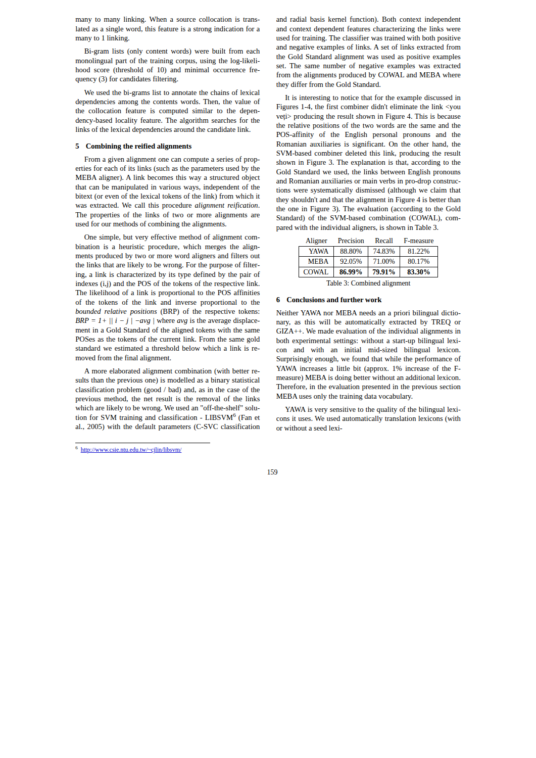many to many linking. When a source collocation is translated as a single word, this feature is a strong indication for a many to 1 linking.
Bi-gram lists (only content words) were built from each monolingual part of the training corpus, using the log-likelihood score (threshold of 10) and minimal occurrence frequency (3) for candidates filtering.
We used the bi-grams list to annotate the chains of lexical dependencies among the contents words. Then, the value of the collocation feature is computed similar to the dependency-based locality feature. The algorithm searches for the links of the lexical dependencies around the candidate link.
5 Combining the reified alignments
From a given alignment one can compute a series of properties for each of its links (such as the parameters used by the MEBA aligner). A link becomes this way a structured object that can be manipulated in various ways, independent of the bitext (or even of the lexical tokens of the link) from which it was extracted. We call this procedure alignment reification. The properties of the links of two or more alignments are used for our methods of combining the alignments.
One simple, but very effective method of alignment combination is a heuristic procedure, which merges the alignments produced by two or more word aligners and filters out the links that are likely to be wrong. For the purpose of filtering, a link is characterized by its type defined by the pair of indexes (i,j) and the POS of the tokens of the respective link. The likelihood of a link is proportional to the POS affinities of the tokens of the link and inverse proportional to the bounded relative positions (BRP) of the respective tokens: BRP = 1+ || i − j | −avg | where avg is the average displacement in a Gold Standard of the aligned tokens with the same POSes as the tokens of the current link. From the same gold standard we estimated a threshold below which a link is removed from the final alignment.
A more elaborated alignment combination (with better results than the previous one) is modelled as a binary statistical classification problem (good / bad) and, as in the case of the previous method, the net result is the removal of the links which are likely to be wrong. We used an "off-the-shelf" solution for SVM training and classification - LIBSVM6 (Fan et al., 2005) with the default parameters (C-SVC classification and radial basis kernel function). Both context independent and context dependent features characterizing the links were used for training. The classifier was trained with both positive and negative examples of links. A set of links extracted from the Gold Standard alignment was used as positive examples set. The same number of negative examples was extracted from the alignments produced by COWAL and MEBA where they differ from the Gold Standard.
It is interesting to notice that for the example discussed in Figures 1-4, the first combiner didn't eliminate the link <you veți> producing the result shown in Figure 4. This is because the relative positions of the two words are the same and the POS-affinity of the English personal pronouns and the Romanian auxiliaries is significant. On the other hand, the SVM-based combiner deleted this link, producing the result shown in Figure 3. The explanation is that, according to the Gold Standard we used, the links between English pronouns and Romanian auxiliaries or main verbs in pro-drop constructions were systematically dismissed (although we claim that they shouldn't and that the alignment in Figure 4 is better than the one in Figure 3). The evaluation (according to the Gold Standard) of the SVM-based combination (COWAL), compared with the individual aligners, is shown in Table 3.
| Aligner | Precision | Recall | F-measure |
| --- | --- | --- | --- |
| YAWA | 88.80% | 74.83% | 81.22% |
| MEBA | 92.05% | 71.00% | 80.17% |
| COWAL | 86.99% | 79.91% | 83.30% |
Table 3: Combined alignment
6 Conclusions and further work
Neither YAWA nor MEBA needs an a priori bilingual dictionary, as this will be automatically extracted by TREQ or GIZA++. We made evaluation of the individual alignments in both experimental settings: without a start-up bilingual lexicon and with an initial mid-sized bilingual lexicon. Surprisingly enough, we found that while the performance of YAWA increases a little bit (approx. 1% increase of the F-measure) MEBA is doing better without an additional lexicon. Therefore, in the evaluation presented in the previous section MEBA uses only the training data vocabulary.
YAWA is very sensitive to the quality of the bilingual lexicons it uses. We used automatically translation lexicons (with or without a seed lexi-
6 http://www.csie.ntu.edu.tw/~cjlin/libsvm/
159